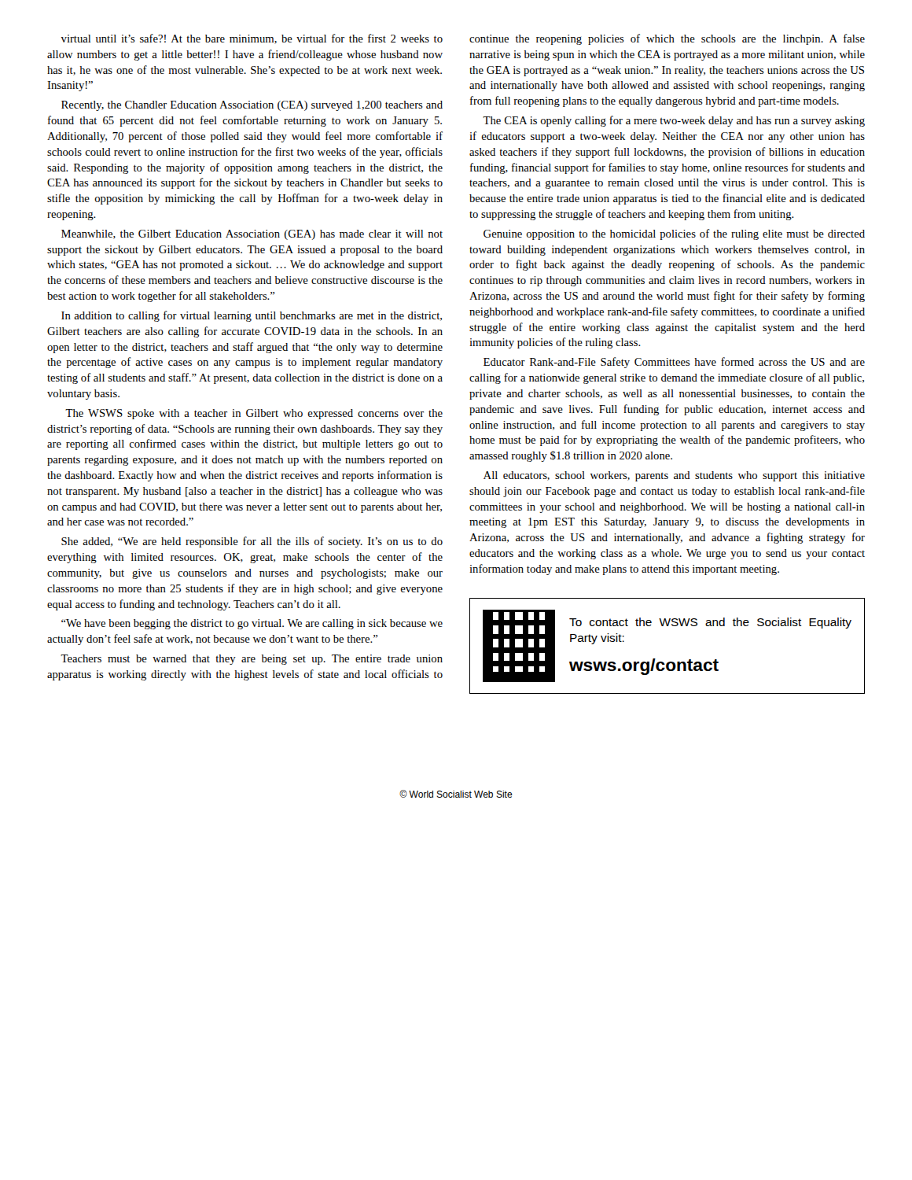virtual until it’s safe?! At the bare minimum, be virtual for the first 2 weeks to allow numbers to get a little better!! I have a friend/colleague whose husband now has it, he was one of the most vulnerable. She’s expected to be at work next week. Insanity!”
Recently, the Chandler Education Association (CEA) surveyed 1,200 teachers and found that 65 percent did not feel comfortable returning to work on January 5. Additionally, 70 percent of those polled said they would feel more comfortable if schools could revert to online instruction for the first two weeks of the year, officials said. Responding to the majority of opposition among teachers in the district, the CEA has announced its support for the sickout by teachers in Chandler but seeks to stifle the opposition by mimicking the call by Hoffman for a two-week delay in reopening.
Meanwhile, the Gilbert Education Association (GEA) has made clear it will not support the sickout by Gilbert educators. The GEA issued a proposal to the board which states, “GEA has not promoted a sickout. … We do acknowledge and support the concerns of these members and teachers and believe constructive discourse is the best action to work together for all stakeholders.”
In addition to calling for virtual learning until benchmarks are met in the district, Gilbert teachers are also calling for accurate COVID-19 data in the schools. In an open letter to the district, teachers and staff argued that “the only way to determine the percentage of active cases on any campus is to implement regular mandatory testing of all students and staff.” At present, data collection in the district is done on a voluntary basis.
The WSWS spoke with a teacher in Gilbert who expressed concerns over the district’s reporting of data. “Schools are running their own dashboards. They say they are reporting all confirmed cases within the district, but multiple letters go out to parents regarding exposure, and it does not match up with the numbers reported on the dashboard. Exactly how and when the district receives and reports information is not transparent. My husband [also a teacher in the district] has a colleague who was on campus and had COVID, but there was never a letter sent out to parents about her, and her case was not recorded.”
She added, “We are held responsible for all the ills of society. It’s on us to do everything with limited resources. OK, great, make schools the center of the community, but give us counselors and nurses and psychologists; make our classrooms no more than 25 students if they are in high school; and give everyone equal access to funding and technology. Teachers can’t do it all.
“We have been begging the district to go virtual. We are calling in sick because we actually don’t feel safe at work, not because we don’t want to be there.”
Teachers must be warned that they are being set up. The entire trade union apparatus is working directly with the highest levels of state and local officials to continue the reopening policies of which the schools are the linchpin. A false narrative is being spun in which the CEA is portrayed as a more militant union, while the GEA is portrayed as a “weak union.” In reality, the teachers unions across the US and internationally have both allowed and assisted with school reopenings, ranging from full reopening plans to the equally dangerous hybrid and part-time models.
The CEA is openly calling for a mere two-week delay and has run a survey asking if educators support a two-week delay. Neither the CEA nor any other union has asked teachers if they support full lockdowns, the provision of billions in education funding, financial support for families to stay home, online resources for students and teachers, and a guarantee to remain closed until the virus is under control. This is because the entire trade union apparatus is tied to the financial elite and is dedicated to suppressing the struggle of teachers and keeping them from uniting.
Genuine opposition to the homicidal policies of the ruling elite must be directed toward building independent organizations which workers themselves control, in order to fight back against the deadly reopening of schools. As the pandemic continues to rip through communities and claim lives in record numbers, workers in Arizona, across the US and around the world must fight for their safety by forming neighborhood and workplace rank-and-file safety committees, to coordinate a unified struggle of the entire working class against the capitalist system and the herd immunity policies of the ruling class.
Educator Rank-and-File Safety Committees have formed across the US and are calling for a nationwide general strike to demand the immediate closure of all public, private and charter schools, as well as all nonessential businesses, to contain the pandemic and save lives. Full funding for public education, internet access and online instruction, and full income protection to all parents and caregivers to stay home must be paid for by expropriating the wealth of the pandemic profiteers, who amassed roughly $1.8 trillion in 2020 alone.
All educators, school workers, parents and students who support this initiative should join our Facebook page and contact us today to establish local rank-and-file committees in your school and neighborhood. We will be hosting a national call-in meeting at 1pm EST this Saturday, January 9, to discuss the developments in Arizona, across the US and internationally, and advance a fighting strategy for educators and the working class as a whole. We urge you to send us your contact information today and make plans to attend this important meeting.
To contact the WSWS and the Socialist Equality Party visit: wsws.org/contact
© World Socialist Web Site